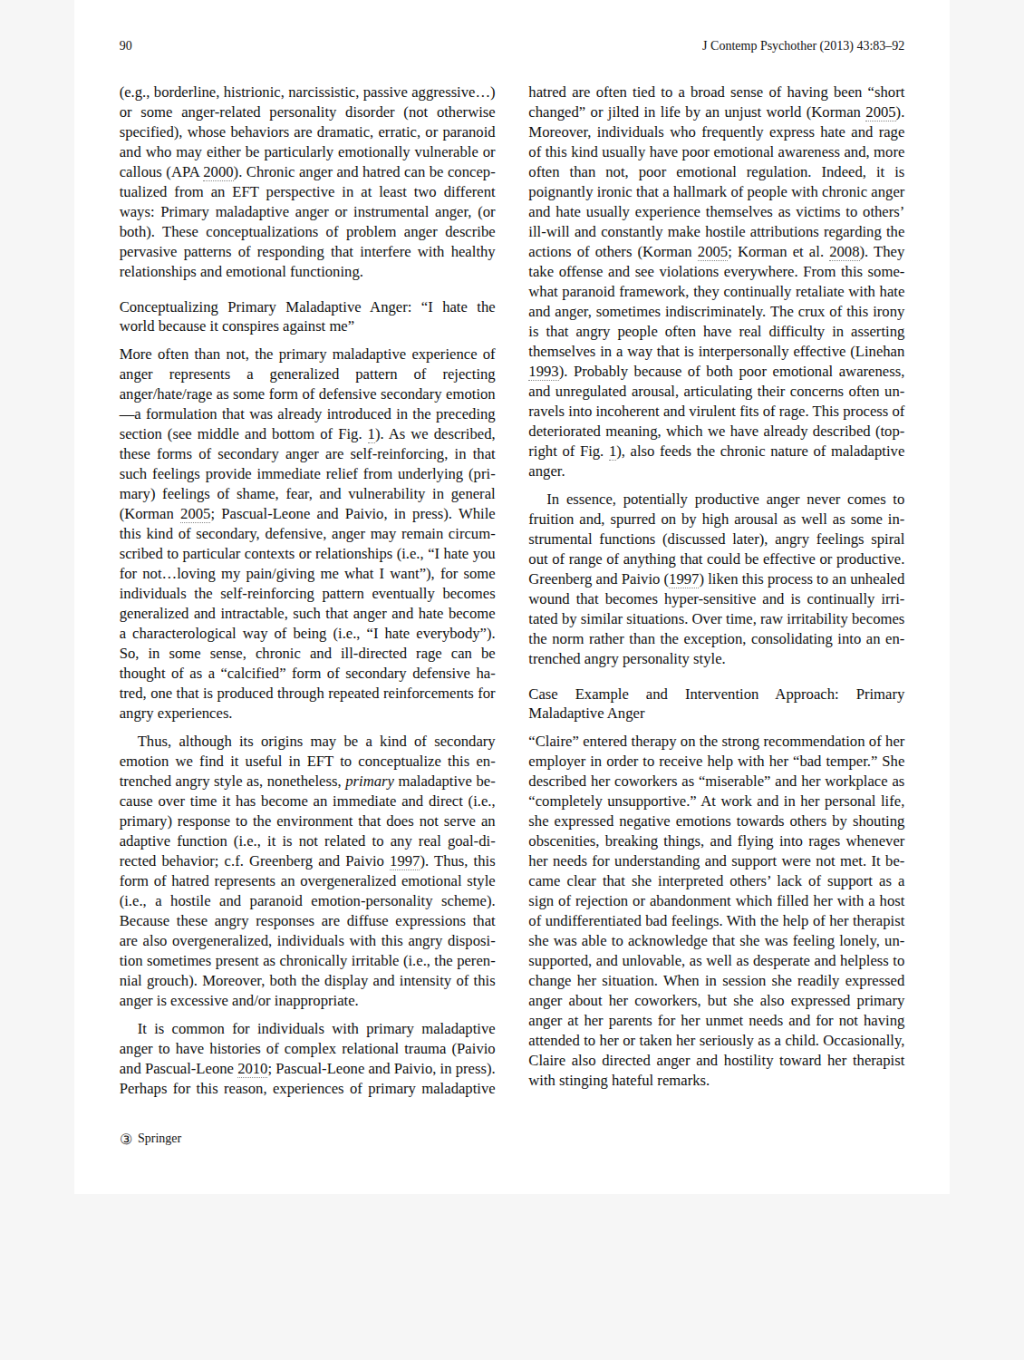90 J Contemp Psychother (2013) 43:83–92
(e.g., borderline, histrionic, narcissistic, passive aggressive…) or some anger-related personality disorder (not otherwise specified), whose behaviors are dramatic, erratic, or paranoid and who may either be particularly emotionally vulnerable or callous (APA 2000). Chronic anger and hatred can be conceptualized from an EFT perspective in at least two different ways: Primary maladaptive anger or instrumental anger, (or both). These conceptualizations of problem anger describe pervasive patterns of responding that interfere with healthy relationships and emotional functioning.
Conceptualizing Primary Maladaptive Anger: “I hate the world because it conspires against me”
More often than not, the primary maladaptive experience of anger represents a generalized pattern of rejecting anger/hate/rage as some form of defensive secondary emotion—a formulation that was already introduced in the preceding section (see middle and bottom of Fig. 1). As we described, these forms of secondary anger are self-reinforcing, in that such feelings provide immediate relief from underlying (primary) feelings of shame, fear, and vulnerability in general (Korman 2005; Pascual-Leone and Paivio, in press). While this kind of secondary, defensive, anger may remain circumscribed to particular contexts or relationships (i.e., “I hate you for not…loving my pain/giving me what I want”), for some individuals the self-reinforcing pattern eventually becomes generalized and intractable, such that anger and hate become a characterological way of being (i.e., “I hate everybody”). So, in some sense, chronic and ill-directed rage can be thought of as a “calcified” form of secondary defensive hatred, one that is produced through repeated reinforcements for angry experiences.
Thus, although its origins may be a kind of secondary emotion we find it useful in EFT to conceptualize this entrenched angry style as, nonetheless, primary maladaptive because over time it has become an immediate and direct (i.e., primary) response to the environment that does not serve an adaptive function (i.e., it is not related to any real goal-directed behavior; c.f. Greenberg and Paivio 1997). Thus, this form of hatred represents an overgeneralized emotional style (i.e., a hostile and paranoid emotion-personality scheme). Because these angry responses are diffuse expressions that are also overgeneralized, individuals with this angry disposition sometimes present as chronically irritable (i.e., the perennial grouch). Moreover, both the display and intensity of this anger is excessive and/or inappropriate.
It is common for individuals with primary maladaptive anger to have histories of complex relational trauma (Paivio and Pascual-Leone 2010; Pascual-Leone and Paivio, in press). Perhaps for this reason, experiences of primary maladaptive hatred are often tied to a broad sense of having been “short changed” or jilted in life by an unjust world (Korman 2005). Moreover, individuals who frequently express hate and rage of this kind usually have poor emotional awareness and, more often than not, poor emotional regulation. Indeed, it is poignantly ironic that a hallmark of people with chronic anger and hate usually experience themselves as victims to others’ ill-will and constantly make hostile attributions regarding the actions of others (Korman 2005; Korman et al. 2008). They take offense and see violations everywhere. From this somewhat paranoid framework, they continually retaliate with hate and anger, sometimes indiscriminately. The crux of this irony is that angry people often have real difficulty in asserting themselves in a way that is interpersonally effective (Linehan 1993). Probably because of both poor emotional awareness, and unregulated arousal, articulating their concerns often unravels into incoherent and virulent fits of rage. This process of deteriorated meaning, which we have already described (top-right of Fig. 1), also feeds the chronic nature of maladaptive anger.
In essence, potentially productive anger never comes to fruition and, spurred on by high arousal as well as some instrumental functions (discussed later), angry feelings spiral out of range of anything that could be effective or productive. Greenberg and Paivio (1997) liken this process to an unhealed wound that becomes hyper-sensitive and is continually irritated by similar situations. Over time, raw irritability becomes the norm rather than the exception, consolidating into an entrenched angry personality style.
Case Example and Intervention Approach: Primary Maladaptive Anger
“Claire” entered therapy on the strong recommendation of her employer in order to receive help with her “bad temper.” She described her coworkers as “miserable” and her workplace as “completely unsupportive.” At work and in her personal life, she expressed negative emotions towards others by shouting obscenities, breaking things, and flying into rages whenever her needs for understanding and support were not met. It became clear that she interpreted others’ lack of support as a sign of rejection or abandonment which filled her with a host of undifferentiated bad feelings. With the help of her therapist she was able to acknowledge that she was feeling lonely, unsupported, and unlovable, as well as desperate and helpless to change her situation. When in session she readily expressed anger about her coworkers, but she also expressed primary anger at her parents for her unmet needs and for not having attended to her or taken her seriously as a child. Occasionally, Claire also directed anger and hostility toward her therapist with stinging hateful remarks.
③ Springer